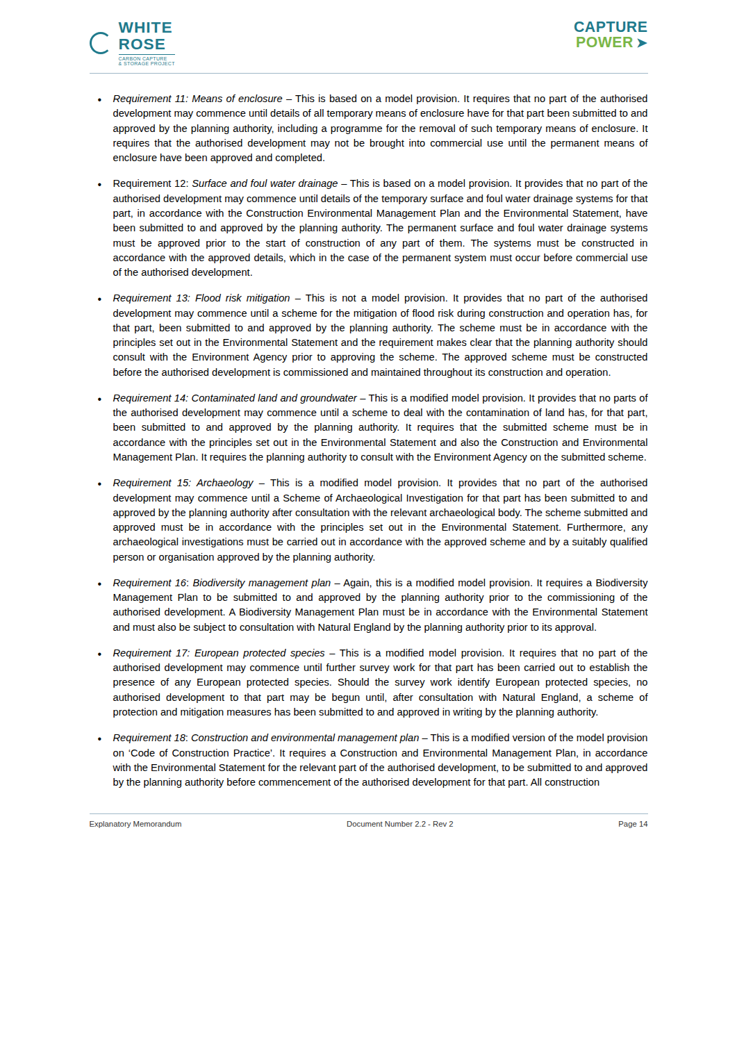WHITE ROSE Carbon Capture
& Storage Project
CAPTURE POWER➤
Requirement 11: Means of enclosure – This is based on a model provision. It requires that no part of the authorised development may commence until details of all temporary means of enclosure have for that part been submitted to and approved by the planning authority, including a programme for the removal of such temporary means of enclosure. It requires that the authorised development may not be brought into commercial use until the permanent means of enclosure have been approved and completed.
Requirement 12: Surface and foul water drainage – This is based on a model provision. It provides that no part of the authorised development may commence until details of the temporary surface and foul water drainage systems for that part, in accordance with the Construction Environmental Management Plan and the Environmental Statement, have been submitted to and approved by the planning authority. The permanent surface and foul water drainage systems must be approved prior to the start of construction of any part of them. The systems must be constructed in accordance with the approved details, which in the case of the permanent system must occur before commercial use of the authorised development.
Requirement 13: Flood risk mitigation – This is not a model provision. It provides that no part of the authorised development may commence until a scheme for the mitigation of flood risk during construction and operation has, for that part, been submitted to and approved by the planning authority. The scheme must be in accordance with the principles set out in the Environmental Statement and the requirement makes clear that the planning authority should consult with the Environment Agency prior to approving the scheme. The approved scheme must be constructed before the authorised development is commissioned and maintained throughout its construction and operation.
Requirement 14: Contaminated land and groundwater – This is a modified model provision. It provides that no parts of the authorised development may commence until a scheme to deal with the contamination of land has, for that part, been submitted to and approved by the planning authority. It requires that the submitted scheme must be in accordance with the principles set out in the Environmental Statement and also the Construction and Environmental Management Plan. It requires the planning authority to consult with the Environment Agency on the submitted scheme.
Requirement 15: Archaeology – This is a modified model provision. It provides that no part of the authorised development may commence until a Scheme of Archaeological Investigation for that part has been submitted to and approved by the planning authority after consultation with the relevant archaeological body. The scheme submitted and approved must be in accordance with the principles set out in the Environmental Statement. Furthermore, any archaeological investigations must be carried out in accordance with the approved scheme and by a suitably qualified person or organisation approved by the planning authority.
Requirement 16: Biodiversity management plan – Again, this is a modified model provision. It requires a Biodiversity Management Plan to be submitted to and approved by the planning authority prior to the commissioning of the authorised development. A Biodiversity Management Plan must be in accordance with the Environmental Statement and must also be subject to consultation with Natural England by the planning authority prior to its approval.
Requirement 17: European protected species – This is a modified model provision. It requires that no part of the authorised development may commence until further survey work for that part has been carried out to establish the presence of any European protected species. Should the survey work identify European protected species, no authorised development to that part may be begun until, after consultation with Natural England, a scheme of protection and mitigation measures has been submitted to and approved in writing by the planning authority.
Requirement 18: Construction and environmental management plan – This is a modified version of the model provision on ‘Code of Construction Practice’. It requires a Construction and Environmental Management Plan, in accordance with the Environmental Statement for the relevant part of the authorised development, to be submitted to and approved by the planning authority before commencement of the authorised development for that part. All construction
Explanatory Memorandum
Document Number 2.2 - Rev 2
Page 14